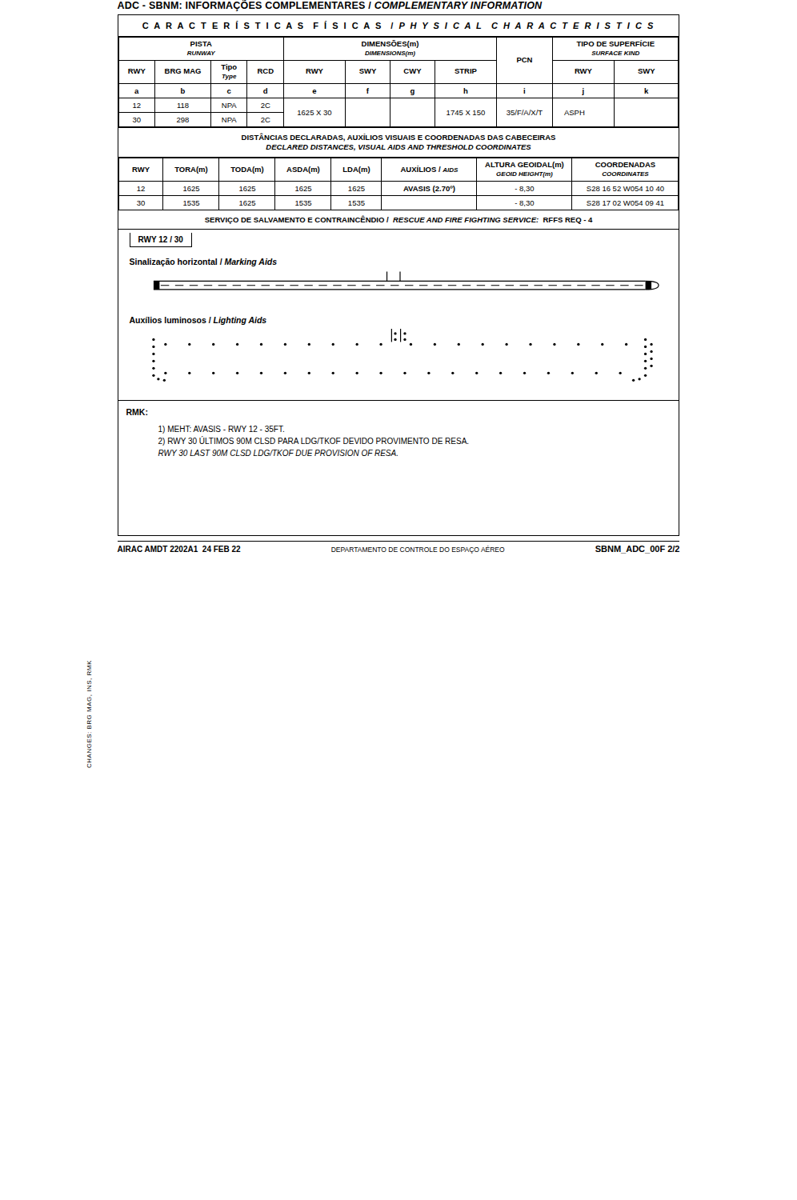ADC - SBNM: INFORMAÇÕES COMPLEMENTARES / COMPLEMENTARY INFORMATION
C A R A C T E R Í S T I C A S F Í S I C A S / P H Y S I C A L C H A R A C T E R I S T I C S
| PISTA RUNWAY | DIMENSÕES(m) DIMENSIONS(m) | PCN | TIPO DE SUPERFÍCIE SURFACE KIND |
| --- | --- | --- | --- |
| RWY | BRG MAG | Tipo Type | RCD | RWY | SWY | CWY | STRIP | RWY | SWY |
| a | b | c | d | e | f | g | h | i | j | k |
| 12 | 118 | NPA | 2C | 1625 X 30 | | | 1745 X 150 | 35/F/A/X/T | ASPH | |
| 30 | 298 | NPA | 2C |
DISTÂNCIAS DECLARADAS, AUXÍLIOS VISUAIS E COORDENADAS DAS CABECEIRAS
DECLARED DISTANCES, VISUAL AIDS AND THRESHOLD COORDINATES
| RWY | TORA(m) | TODA(m) | ASDA(m) | LDA(m) | AUXÍLIOS / AIDS | ALTURA GEOIDAL(m) GEOID HEIGHT(m) | COORDENADAS COORDINATES |
| --- | --- | --- | --- | --- | --- | --- | --- |
| 12 | 1625 | 1625 | 1625 | 1625 | AVASIS (2.70º) | - 8,30 | S28 16 52 W054 10 40 |
| 30 | 1535 | 1625 | 1535 | 1535 | | - 8,30 | S28 17 02 W054 09 41 |
SERVIÇO DE SALVAMENTO E CONTRAINCÊNDIO / RESCUE AND FIRE FIGHTING SERVICE: RFFS REQ - 4
RWY 12 / 30
Sinalização horizontal / Marking Aids
Auxílios luminosos / Lighting Aids
RMK:
1) MEHT: AVASIS - RWY 12 - 35FT.
2) RWY 30 ÚLTIMOS 90M CLSD PARA LDG/TKOF DEVIDO PROVIMENTO DE RESA.
RWY 30 LAST 90M CLSD LDG/TKOF DUE PROVISION OF RESA.
AIRAC AMDT 2202A1 24 FEB 22
DEPARTAMENTO DE CONTROLE DO ESPAÇO AÉREO
SBNM_ADC_00F 2/2
CHANGES: BRG MAG, INS, RMK